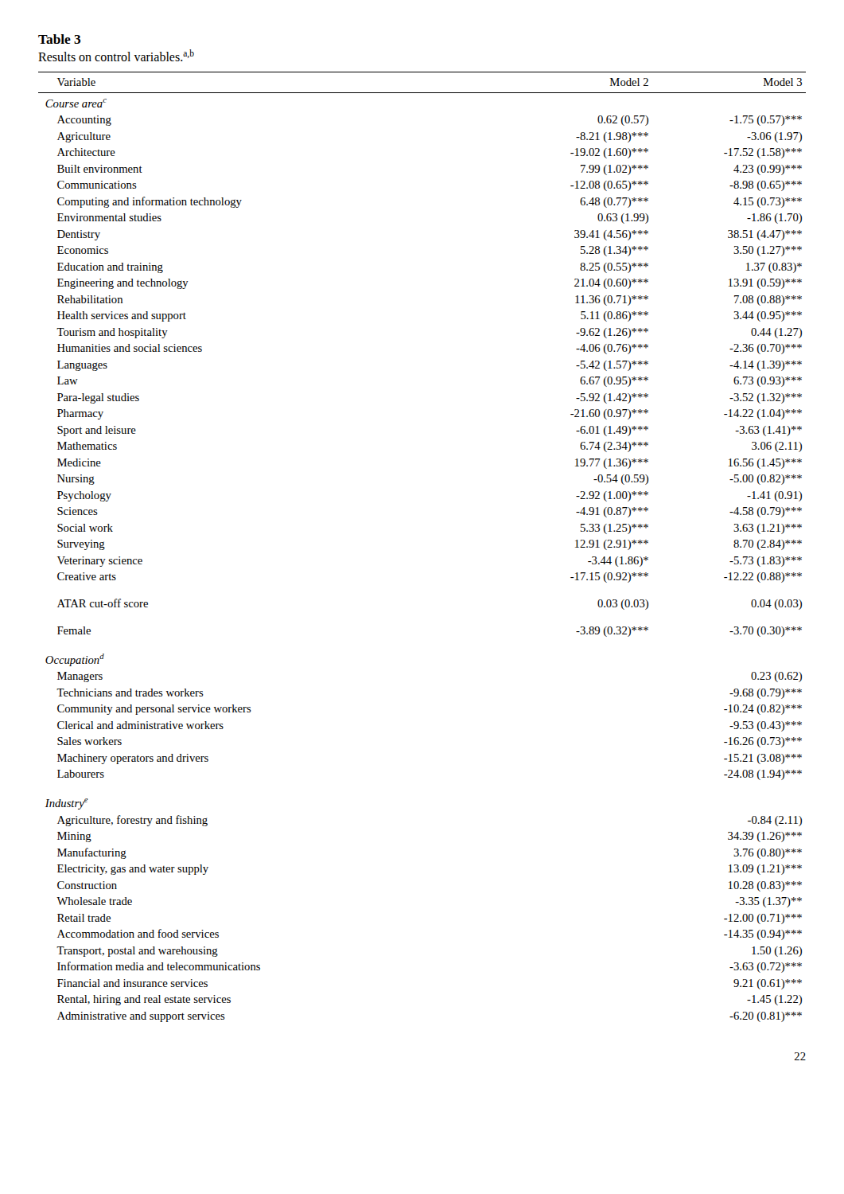Table 3
Results on control variables.a,b
| Variable | Model 2 | Model 3 |
| --- | --- | --- |
| Course area c |
| Accounting | 0.62 (0.57) | -1.75 (0.57)*** |
| Agriculture | -8.21 (1.98)*** | -3.06 (1.97) |
| Architecture | -19.02 (1.60)*** | -17.52 (1.58)*** |
| Built environment | 7.99 (1.02)*** | 4.23 (0.99)*** |
| Communications | -12.08 (0.65)*** | -8.98 (0.65)*** |
| Computing and information technology | 6.48 (0.77)*** | 4.15 (0.73)*** |
| Environmental studies | 0.63 (1.99) | -1.86 (1.70) |
| Dentistry | 39.41 (4.56)*** | 38.51 (4.47)*** |
| Economics | 5.28 (1.34)*** | 3.50 (1.27)*** |
| Education and training | 8.25 (0.55)*** | 1.37 (0.83)* |
| Engineering and technology | 21.04 (0.60)*** | 13.91 (0.59)*** |
| Rehabilitation | 11.36 (0.71)*** | 7.08 (0.88)*** |
| Health services and support | 5.11 (0.86)*** | 3.44 (0.95)*** |
| Tourism and hospitality | -9.62 (1.26)*** | 0.44 (1.27) |
| Humanities and social sciences | -4.06 (0.76)*** | -2.36 (0.70)*** |
| Languages | -5.42 (1.57)*** | -4.14 (1.39)*** |
| Law | 6.67 (0.95)*** | 6.73 (0.93)*** |
| Para-legal studies | -5.92 (1.42)*** | -3.52 (1.32)*** |
| Pharmacy | -21.60 (0.97)*** | -14.22 (1.04)*** |
| Sport and leisure | -6.01 (1.49)*** | -3.63 (1.41)** |
| Mathematics | 6.74 (2.34)*** | 3.06 (2.11) |
| Medicine | 19.77 (1.36)*** | 16.56 (1.45)*** |
| Nursing | -0.54 (0.59) | -5.00 (0.82)*** |
| Psychology | -2.92 (1.00)*** | -1.41 (0.91) |
| Sciences | -4.91 (0.87)*** | -4.58 (0.79)*** |
| Social work | 5.33 (1.25)*** | 3.63 (1.21)*** |
| Surveying | 12.91 (2.91)*** | 8.70 (2.84)*** |
| Veterinary science | -3.44 (1.86)* | -5.73 (1.83)*** |
| Creative arts | -17.15 (0.92)*** | -12.22 (0.88)*** |
| ATAR cut-off score | 0.03 (0.03) | 0.04 (0.03) |
| Female | -3.89 (0.32)*** | -3.70 (0.30)*** |
| Occupation d |
| Managers | | 0.23 (0.62) |
| Technicians and trades workers | | -9.68 (0.79)*** |
| Community and personal service workers | | -10.24 (0.82)*** |
| Clerical and administrative workers | | -9.53 (0.43)*** |
| Sales workers | | -16.26 (0.73)*** |
| Machinery operators and drivers | | -15.21 (3.08)*** |
| Labourers | | -24.08 (1.94)*** |
| Industry e |
| Agriculture, forestry and fishing | | -0.84 (2.11) |
| Mining | | 34.39 (1.26)*** |
| Manufacturing | | 3.76 (0.80)*** |
| Electricity, gas and water supply | | 13.09 (1.21)*** |
| Construction | | 10.28 (0.83)*** |
| Wholesale trade | | -3.35 (1.37)** |
| Retail trade | | -12.00 (0.71)*** |
| Accommodation and food services | | -14.35 (0.94)*** |
| Transport, postal and warehousing | | 1.50 (1.26) |
| Information media and telecommunications | | -3.63 (0.72)*** |
| Financial and insurance services | | 9.21 (0.61)*** |
| Rental, hiring and real estate services | | -1.45 (1.22) |
| Administrative and support services | | -6.20 (0.81)*** |
22